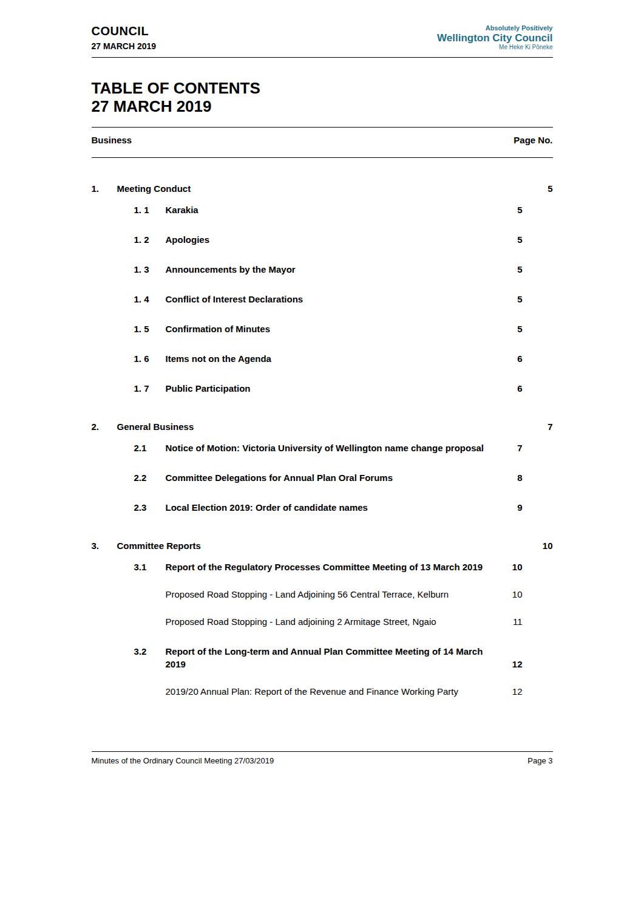COUNCIL
27 MARCH 2019
Absolutely Positively
Wellington City Council
Me Heke Ki Pōneke
TABLE OF CONTENTS
27 MARCH 2019
Business Page No.
| 1. | Meeting Conduct | 5 |
| | / 1. 1 / Karakia / 5 / / 1. 2 / Apologies / 5 / / 1. 3 / Announcements by the Mayor / 5 / / 1. 4 / Conflict of Interest Declarations / 5 / / 1. 5 / Confirmation of Minutes / 5 / / 1. 6 / Items not on the Agenda / 6 / / 1. 7 / Public Participation / 6 / | |
| 2. | General Business | 7 |
| | / 2.1 / Notice of Motion: Victoria University of Wellington name change proposal / 7 / / 2.2 / Committee Delegations for Annual Plan Oral Forums / 8 / / 2.3 / Local Election 2019: Order of candidate names / 9 / | |
| 3. | Committee Reports | 10 |
| | / 3.1 / Report of the Regulatory Processes Committee Meeting of 13 March 2019 / 10 / / / Proposed Road Stopping - Land Adjoining 56 Central Terrace, Kelburn / 10 / / / Proposed Road Stopping - Land adjoining 2 Armitage Street, Ngaio / 11 / / 3.2 / Report of the Long-term and Annual Plan Committee Meeting of 14 March 2019 / 12 / / / 2019/20 Annual Plan: Report of the Revenue and Finance Working Party / 12 / | |
Minutes of the Ordinary Council Meeting 27/03/2019 Page 3